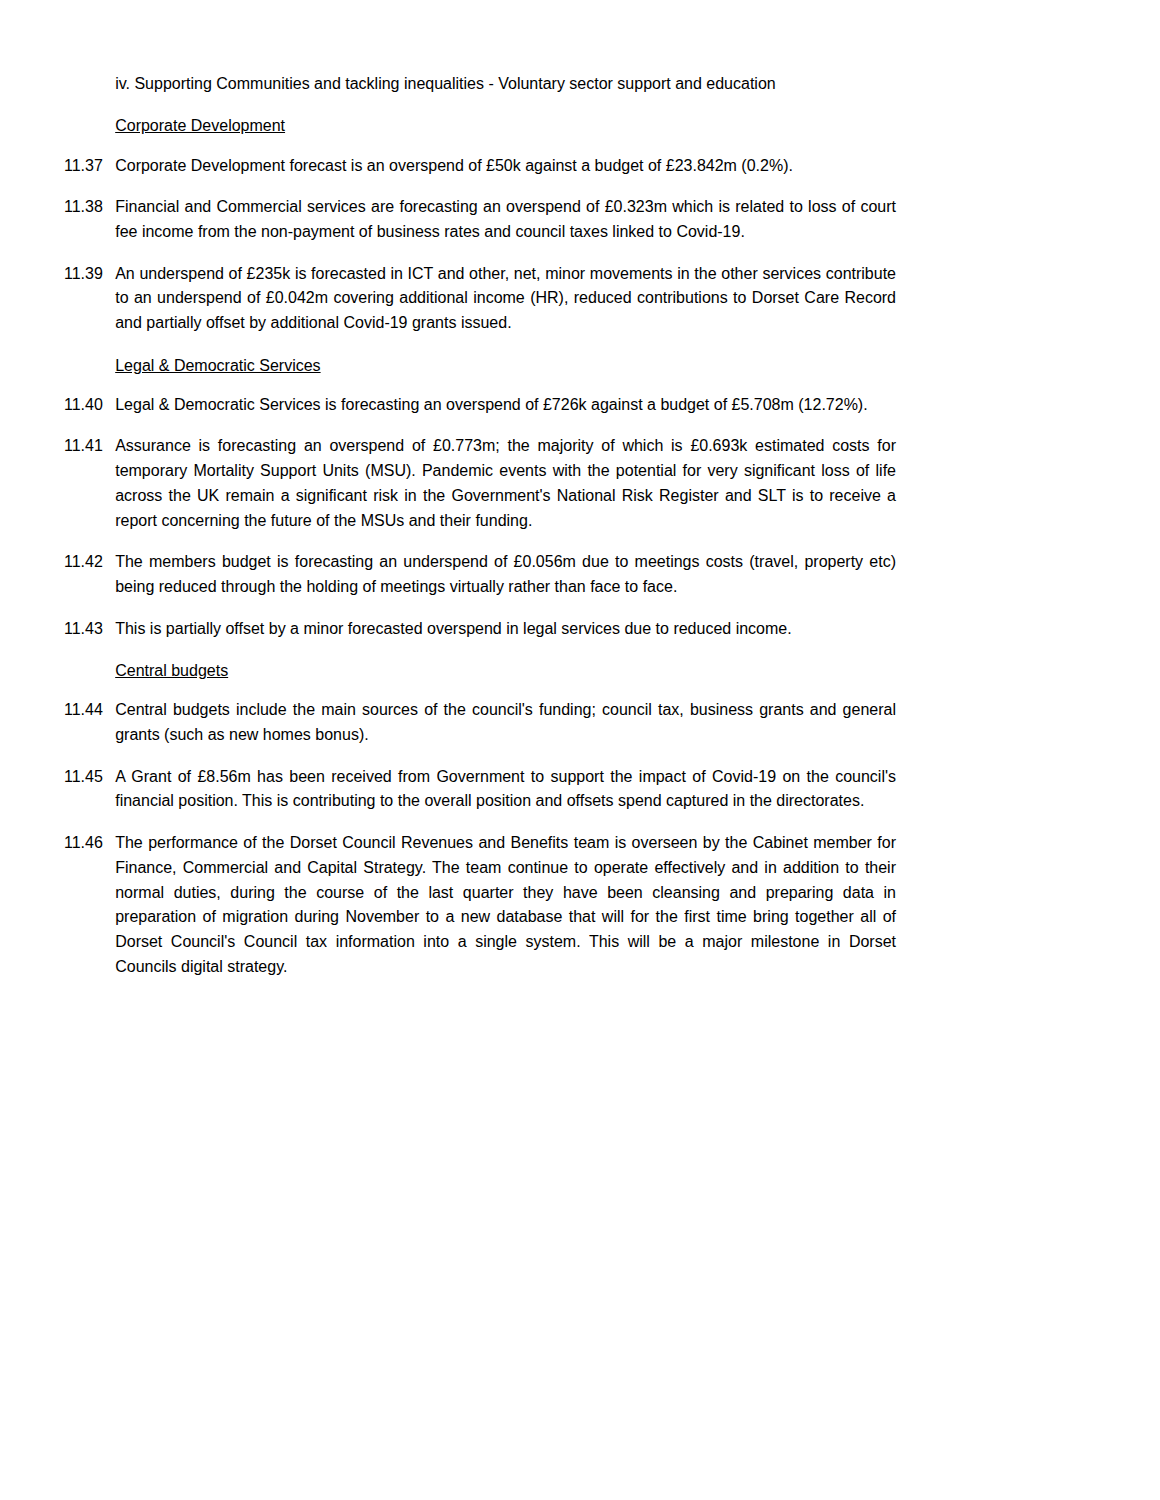iv. Supporting Communities and tackling inequalities - Voluntary sector support and education
Corporate Development
11.37 Corporate Development forecast is an overspend of £50k against a budget of £23.842m (0.2%).
11.38 Financial and Commercial services are forecasting an overspend of £0.323m which is related to loss of court fee income from the non-payment of business rates and council taxes linked to Covid-19.
11.39 An underspend of £235k is forecasted in ICT and other, net, minor movements in the other services contribute to an underspend of £0.042m covering additional income (HR), reduced contributions to Dorset Care Record and partially offset by additional Covid-19 grants issued.
Legal & Democratic Services
11.40 Legal & Democratic Services is forecasting an overspend of £726k against a budget of £5.708m (12.72%).
11.41 Assurance is forecasting an overspend of £0.773m; the majority of which is £0.693k estimated costs for temporary Mortality Support Units (MSU). Pandemic events with the potential for very significant loss of life across the UK remain a significant risk in the Government's National Risk Register and SLT is to receive a report concerning the future of the MSUs and their funding.
11.42 The members budget is forecasting an underspend of £0.056m due to meetings costs (travel, property etc) being reduced through the holding of meetings virtually rather than face to face.
11.43 This is partially offset by a minor forecasted overspend in legal services due to reduced income.
Central budgets
11.44 Central budgets include the main sources of the council's funding; council tax, business grants and general grants (such as new homes bonus).
11.45 A Grant of £8.56m has been received from Government to support the impact of Covid-19 on the council's financial position. This is contributing to the overall position and offsets spend captured in the directorates.
11.46 The performance of the Dorset Council Revenues and Benefits team is overseen by the Cabinet member for Finance, Commercial and Capital Strategy. The team continue to operate effectively and in addition to their normal duties, during the course of the last quarter they have been cleansing and preparing data in preparation of migration during November to a new database that will for the first time bring together all of Dorset Council's Council tax information into a single system. This will be a major milestone in Dorset Councils digital strategy.